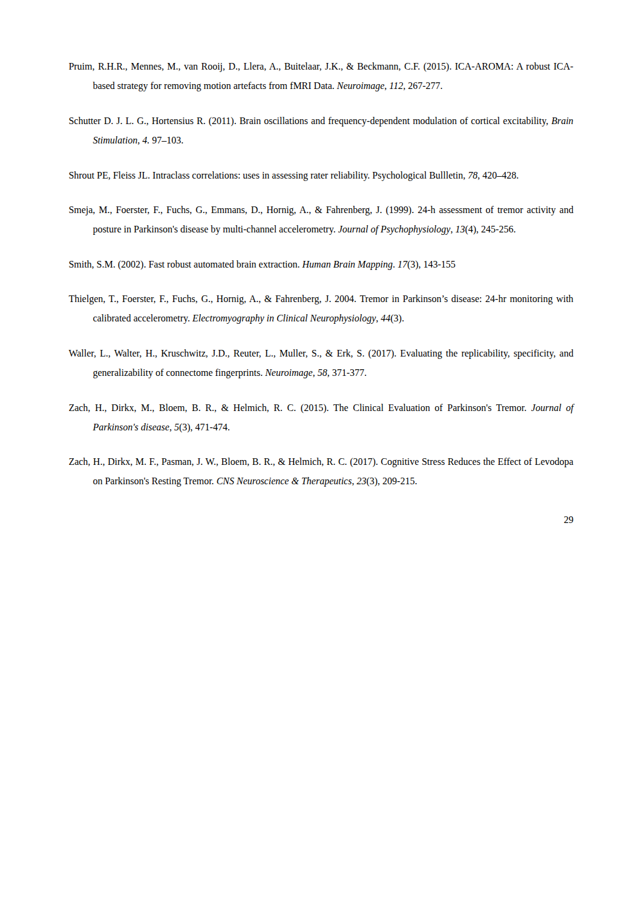Pruim, R.H.R., Mennes, M., van Rooij, D., Llera, A., Buitelaar, J.K., & Beckmann, C.F. (2015). ICA-AROMA: A robust ICA-based strategy for removing motion artefacts from fMRI Data. Neuroimage, 112, 267-277.
Schutter D. J. L. G., Hortensius R. (2011). Brain oscillations and frequency-dependent modulation of cortical excitability, Brain Stimulation, 4. 97–103.
Shrout PE, Fleiss JL. Intraclass correlations: uses in assessing rater reliability. Psychological Bullletin, 78, 420–428.
Smeja, M., Foerster, F., Fuchs, G., Emmans, D., Hornig, A., & Fahrenberg, J. (1999). 24-h assessment of tremor activity and posture in Parkinson's disease by multi-channel accelerometry. Journal of Psychophysiology, 13(4), 245-256.
Smith, S.M. (2002). Fast robust automated brain extraction. Human Brain Mapping. 17(3), 143-155
Thielgen, T., Foerster, F., Fuchs, G., Hornig, A., & Fahrenberg, J. 2004. Tremor in Parkinson’s disease: 24-hr monitoring with calibrated accelerometry. Electromyography in Clinical Neurophysiology, 44(3).
Waller, L., Walter, H., Kruschwitz, J.D., Reuter, L., Muller, S., & Erk, S. (2017). Evaluating the replicability, specificity, and generalizability of connectome fingerprints. Neuroimage, 58, 371-377.
Zach, H., Dirkx, M., Bloem, B. R., & Helmich, R. C. (2015). The Clinical Evaluation of Parkinson's Tremor. Journal of Parkinson's disease, 5(3), 471-474.
Zach, H., Dirkx, M. F., Pasman, J. W., Bloem, B. R., & Helmich, R. C. (2017). Cognitive Stress Reduces the Effect of Levodopa on Parkinson's Resting Tremor. CNS Neuroscience & Therapeutics, 23(3), 209-215.
29